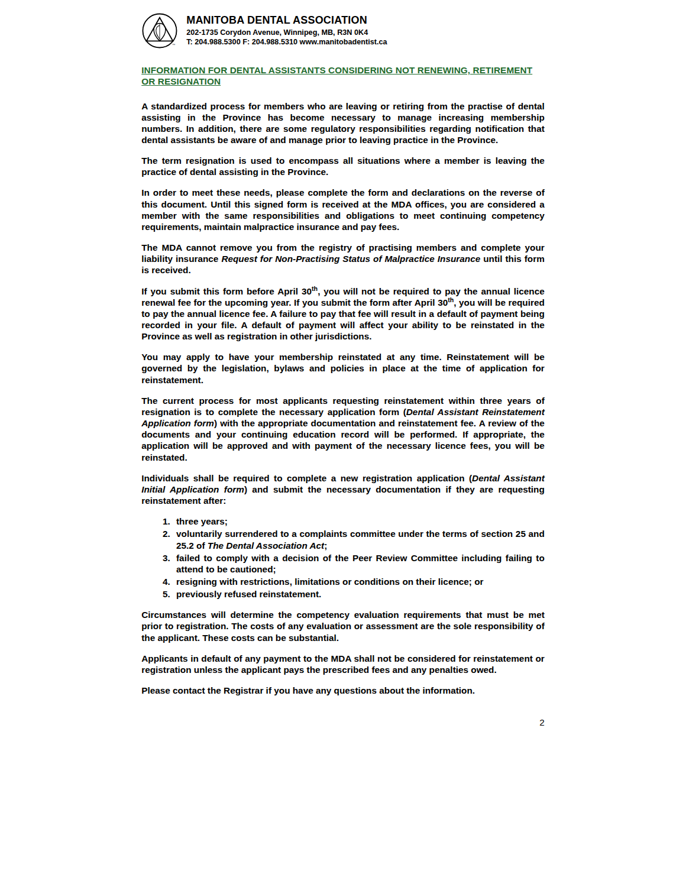™
MANITOBA DENTAL ASSOCIATION
202-1735 Corydon Avenue, Winnipeg, MB, R3N 0K4
T: 204.988.5300 F: 204.988.5310 www.manitobadentist.ca
INFORMATION FOR DENTAL ASSISTANTS CONSIDERING NOT RENEWING, RETIREMENT OR RESIGNATION
A standardized process for members who are leaving or retiring from the practise of dental assisting in the Province has become necessary to manage increasing membership numbers. In addition, there are some regulatory responsibilities regarding notification that dental assistants be aware of and manage prior to leaving practice in the Province.
The term resignation is used to encompass all situations where a member is leaving the practice of dental assisting in the Province.
In order to meet these needs, please complete the form and declarations on the reverse of this document. Until this signed form is received at the MDA offices, you are considered a member with the same responsibilities and obligations to meet continuing competency requirements, maintain malpractice insurance and pay fees.
The MDA cannot remove you from the registry of practising members and complete your liability insurance Request for Non-Practising Status of Malpractice Insurance until this form is received.
If you submit this form before April 30th, you will not be required to pay the annual licence renewal fee for the upcoming year. If you submit the form after April 30th, you will be required to pay the annual licence fee. A failure to pay that fee will result in a default of payment being recorded in your file. A default of payment will affect your ability to be reinstated in the Province as well as registration in other jurisdictions.
You may apply to have your membership reinstated at any time. Reinstatement will be governed by the legislation, bylaws and policies in place at the time of application for reinstatement.
The current process for most applicants requesting reinstatement within three years of resignation is to complete the necessary application form (Dental Assistant Reinstatement Application form) with the appropriate documentation and reinstatement fee. A review of the documents and your continuing education record will be performed. If appropriate, the application will be approved and with payment of the necessary licence fees, you will be reinstated.
Individuals shall be required to complete a new registration application (Dental Assistant Initial Application form) and submit the necessary documentation if they are requesting reinstatement after:
three years;
voluntarily surrendered to a complaints committee under the terms of section 25 and 25.2 of The Dental Association Act;
failed to comply with a decision of the Peer Review Committee including failing to attend to be cautioned;
resigning with restrictions, limitations or conditions on their licence; or
previously refused reinstatement.
Circumstances will determine the competency evaluation requirements that must be met prior to registration. The costs of any evaluation or assessment are the sole responsibility of the applicant. These costs can be substantial.
Applicants in default of any payment to the MDA shall not be considered for reinstatement or registration unless the applicant pays the prescribed fees and any penalties owed.
Please contact the Registrar if you have any questions about the information.
2